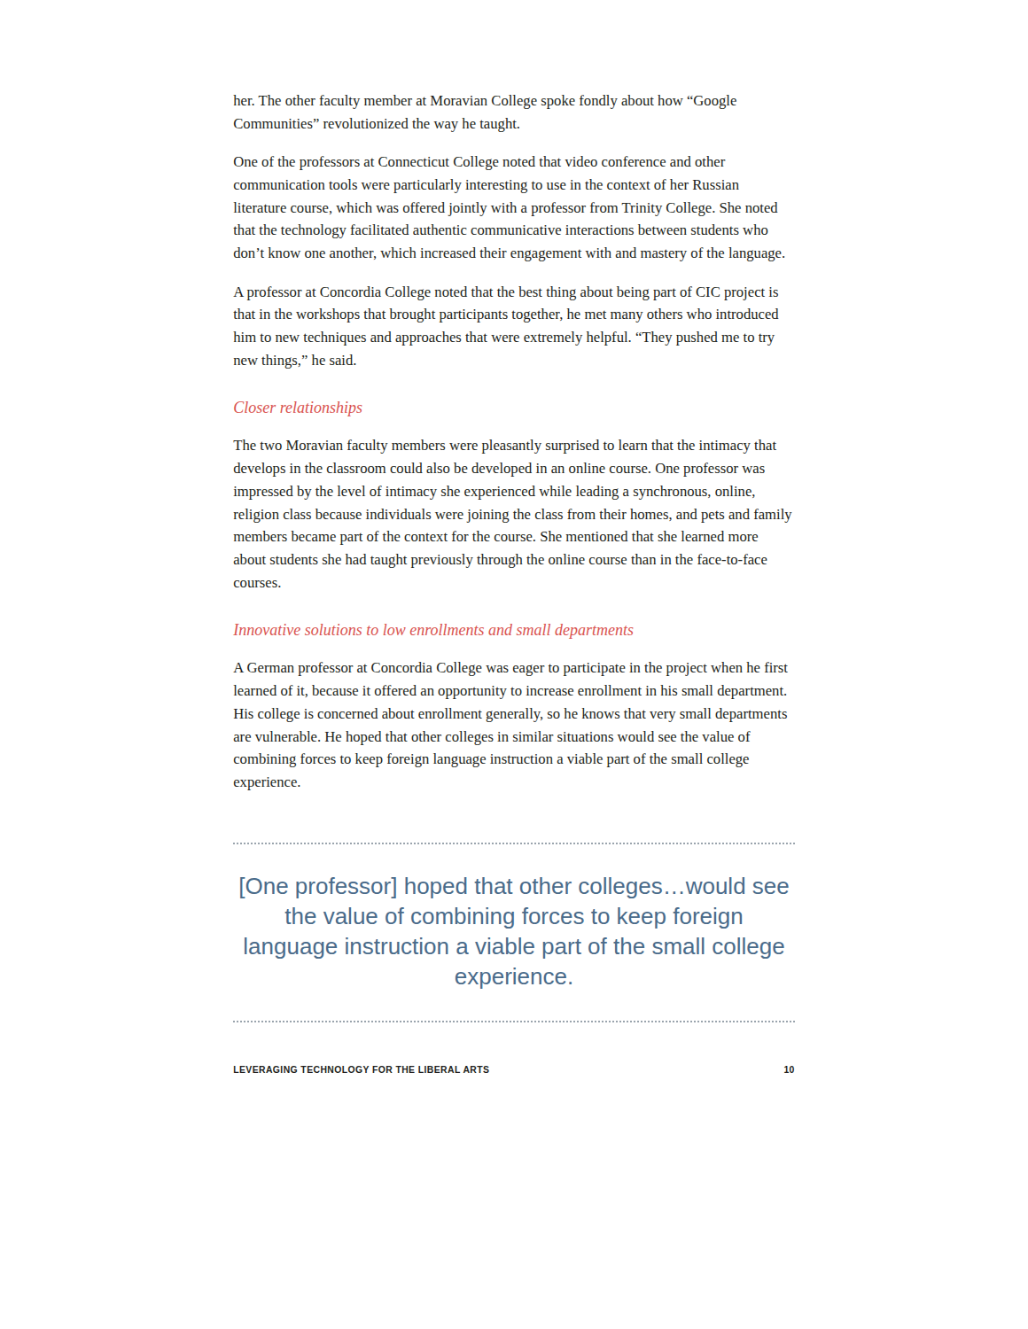her. The other faculty member at Moravian College spoke fondly about how “Google Communities” revolutionized the way he taught.
One of the professors at Connecticut College noted that video conference and other communication tools were particularly interesting to use in the context of her Russian literature course, which was offered jointly with a professor from Trinity College. She noted that the technology facilitated authentic communicative interactions between students who don’t know one another, which increased their engagement with and mastery of the language.
A professor at Concordia College noted that the best thing about being part of CIC project is that in the workshops that brought participants together, he met many others who introduced him to new techniques and approaches that were extremely helpful. “They pushed me to try new things,” he said.
Closer relationships
The two Moravian faculty members were pleasantly surprised to learn that the intimacy that develops in the classroom could also be developed in an online course. One professor was impressed by the level of intimacy she experienced while leading a synchronous, online, religion class because individuals were joining the class from their homes, and pets and family members became part of the context for the course. She mentioned that she learned more about students she had taught previously through the online course than in the face-to-face courses.
Innovative solutions to low enrollments and small departments
A German professor at Concordia College was eager to participate in the project when he first learned of it, because it offered an opportunity to increase enrollment in his small department. His college is concerned about enrollment generally, so he knows that very small departments are vulnerable. He hoped that other colleges in similar situations would see the value of combining forces to keep foreign language instruction a viable part of the small college experience.
[One professor] hoped that other colleges…would see the value of combining forces to keep foreign language instruction a viable part of the small college experience.
Leveraging Technology for the Liberal Arts 10